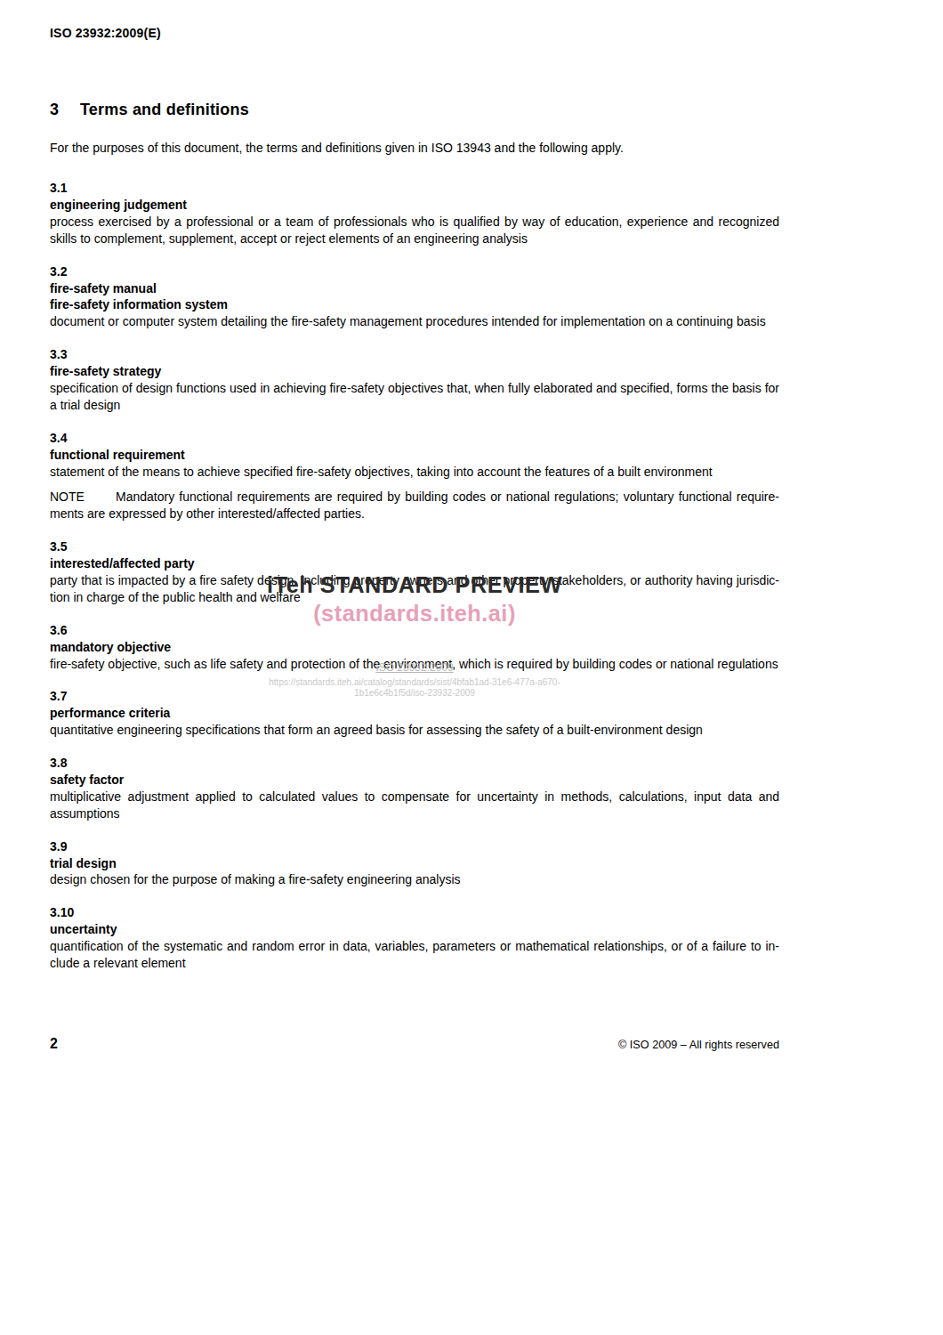ISO 23932:2009(E)
3 Terms and definitions
For the purposes of this document, the terms and definitions given in ISO 13943 and the following apply.
3.1
engineering judgement
process exercised by a professional or a team of professionals who is qualified by way of education, experience and recognized skills to complement, supplement, accept or reject elements of an engineering analysis
3.2
fire-safety manual
fire-safety information system
document or computer system detailing the fire-safety management procedures intended for implementation on a continuing basis
3.3
fire-safety strategy
specification of design functions used in achieving fire-safety objectives that, when fully elaborated and specified, forms the basis for a trial design
3.4
functional requirement
statement of the means to achieve specified fire-safety objectives, taking into account the features of a built environment
NOTEMandatory functional requirements are required by building codes or national regulations; voluntary functional requirements are expressed by other interested/affected parties.
3.5
interested/affected party
party that is impacted by a fire safety design, including property owners and other property stakeholders, or authority having jurisdiction in charge of the public health and welfare
3.6
mandatory objective
fire-safety objective, such as life safety and protection of the environment, which is required by building codes or national regulations
3.7
performance criteria
quantitative engineering specifications that form an agreed basis for assessing the safety of a built-environment design
3.8
safety factor
multiplicative adjustment applied to calculated values to compensate for uncertainty in methods, calculations, input data and assumptions
3.9
trial design
design chosen for the purpose of making a fire-safety engineering analysis
3.10
uncertainty
quantification of the systematic and random error in data, variables, parameters or mathematical relationships, or of a failure to include a relevant element
2
© ISO 2009 – All rights reserved
iTeh STANDARD PREVIEW
(standards.iteh.ai)
ISO 23932:2009
https://standards.iteh.ai/catalog/standards/sist/4bfab1ad-31e6-477a-a670-
1b1e6c4b1f5d/iso-23932-2009